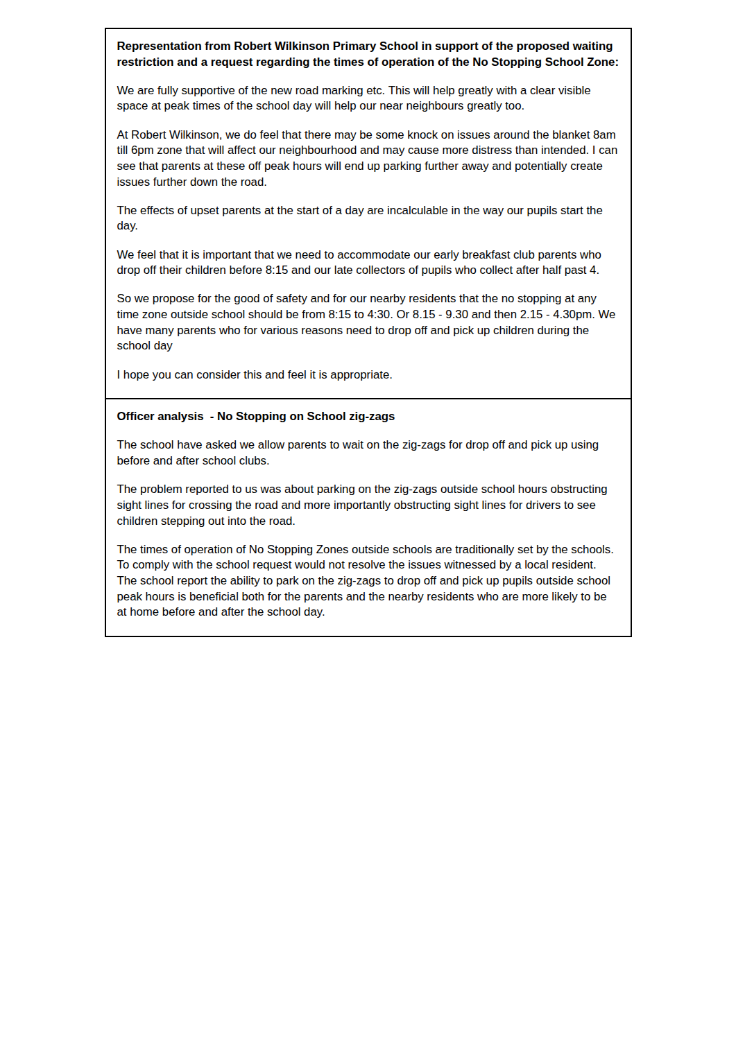| Representation from Robert Wilkinson Primary School in support of the proposed waiting restriction and a request regarding the times of operation of the No Stopping School Zone: We are fully supportive of the new road marking etc. This will help greatly with a clear visible space at peak times of the school day will help our near neighbours greatly too. At Robert Wilkinson, we do feel that there may be some knock on issues around the blanket 8am till 6pm zone that will affect our neighbourhood and may cause more distress than intended. I can see that parents at these off peak hours will end up parking further away and potentially create issues further down the road. The effects of upset parents at the start of a day are incalculable in the way our pupils start the day. We feel that it is important that we need to accommodate our early breakfast club parents who drop off their children before 8:15 and our late collectors of pupils who collect after half past 4. So we propose for the good of safety and for our nearby residents that the no stopping at any time zone outside school should be from 8:15 to 4:30. Or 8.15 - 9.30 and then 2.15 - 4.30pm. We have many parents who for various reasons need to drop off and pick up children during the school day I hope you can consider this and feel it is appropriate. |
| Officer analysis - No Stopping on School zig-zags The school have asked we allow parents to wait on the zig-zags for drop off and pick up using before and after school clubs. The problem reported to us was about parking on the zig-zags outside school hours obstructing sight lines for crossing the road and more importantly obstructing sight lines for drivers to see children stepping out into the road. The times of operation of No Stopping Zones outside schools are traditionally set by the schools. To comply with the school request would not resolve the issues witnessed by a local resident. The school report the ability to park on the zig-zags to drop off and pick up pupils outside school peak hours is beneficial both for the parents and the nearby residents who are more likely to be at home before and after the school day. |